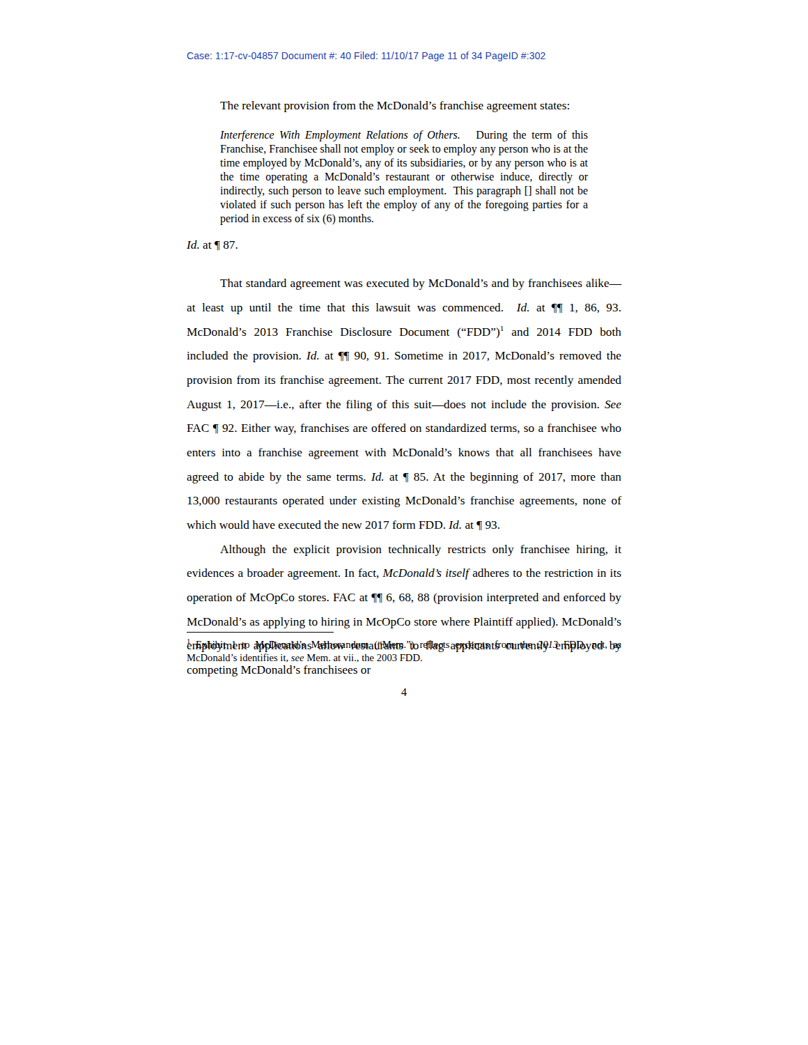Case: 1:17-cv-04857 Document #: 40 Filed: 11/10/17 Page 11 of 34 PageID #:302
The relevant provision from the McDonald’s franchise agreement states:
Interference With Employment Relations of Others. During the term of this Franchise, Franchisee shall not employ or seek to employ any person who is at the time employed by McDonald’s, any of its subsidiaries, or by any person who is at the time operating a McDonald’s restaurant or otherwise induce, directly or indirectly, such person to leave such employment. This paragraph [] shall not be violated if such person has left the employ of any of the foregoing parties for a period in excess of six (6) months.
Id. at ¶ 87.
That standard agreement was executed by McDonald’s and by franchisees alike—at least up until the time that this lawsuit was commenced. Id. at ¶¶ 1, 86, 93. McDonald’s 2013 Franchise Disclosure Document (“FDD”)1 and 2014 FDD both included the provision. Id. at ¶¶ 90, 91. Sometime in 2017, McDonald’s removed the provision from its franchise agreement. The current 2017 FDD, most recently amended August 1, 2017—i.e., after the filing of this suit—does not include the provision. See FAC ¶ 92. Either way, franchises are offered on standardized terms, so a franchisee who enters into a franchise agreement with McDonald’s knows that all franchisees have agreed to abide by the same terms. Id. at ¶ 85. At the beginning of 2017, more than 13,000 restaurants operated under existing McDonald’s franchise agreements, none of which would have executed the new 2017 form FDD. Id. at ¶ 93.
Although the explicit provision technically restricts only franchisee hiring, it evidences a broader agreement. In fact, McDonald’s itself adheres to the restriction in its operation of McOpCo stores. FAC at ¶¶ 6, 68, 88 (provision interpreted and enforced by McDonald’s as applying to hiring in McOpCo store where Plaintiff applied). McDonald’s employment applications allow restaurants to flag applicants currently employed by competing McDonald’s franchisees or
1 Exhibit 1 to McDonald’s Memorandum (“Mem.”) reflects excerpts from the 2013 FDD, not, as McDonald’s identifies it, see Mem. at vii., the 2003 FDD.
4